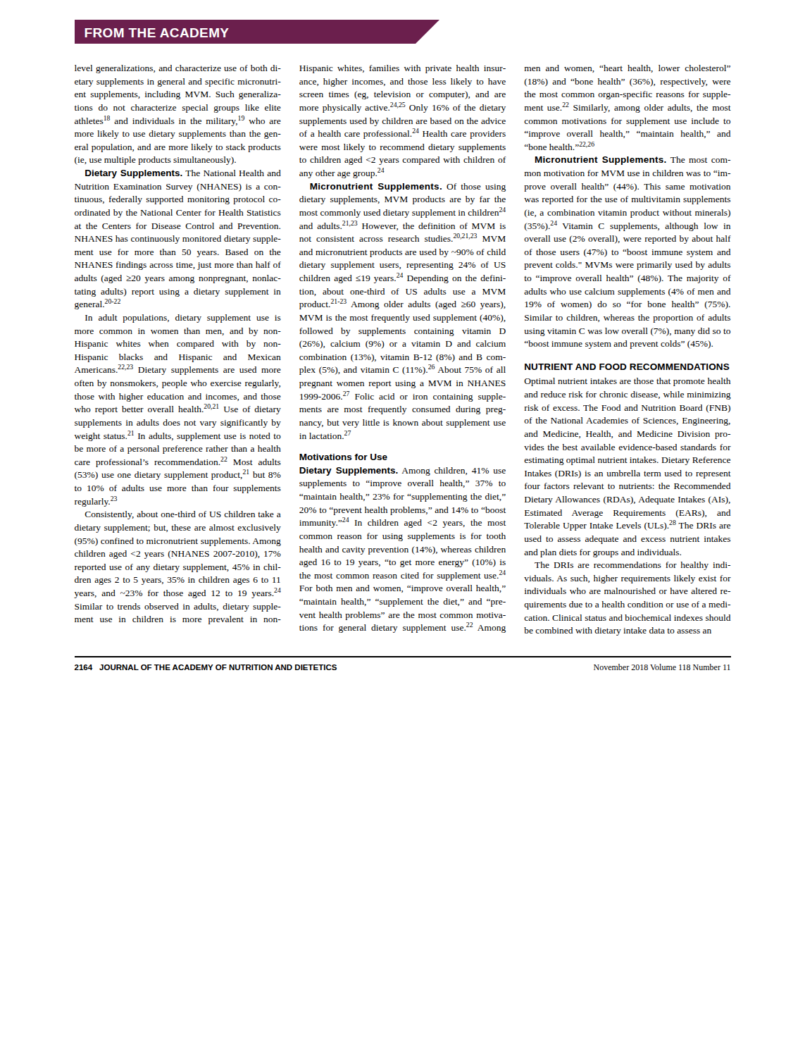FROM THE ACADEMY
level generalizations, and characterize use of both dietary supplements in general and specific micronutrient supplements, including MVM. Such generalizations do not characterize special groups like elite athletes18 and individuals in the military,19 who are more likely to use dietary supplements than the general population, and are more likely to stack products (ie, use multiple products simultaneously).
Dietary Supplements. The National Health and Nutrition Examination Survey (NHANES) is a continuous, federally supported monitoring protocol coordinated by the National Center for Health Statistics at the Centers for Disease Control and Prevention. NHANES has continuously monitored dietary supplement use for more than 50 years. Based on the NHANES findings across time, just more than half of adults (aged ≥20 years among nonpregnant, nonlactating adults) report using a dietary supplement in general.20-22
In adult populations, dietary supplement use is more common in women than men, and by non-Hispanic whites when compared with by non-Hispanic blacks and Hispanic and Mexican Americans.22,23 Dietary supplements are used more often by nonsmokers, people who exercise regularly, those with higher education and incomes, and those who report better overall health.20,21 Use of dietary supplements in adults does not vary significantly by weight status.21 In adults, supplement use is noted to be more of a personal preference rather than a health care professional’s recommendation.22 Most adults (53%) use one dietary supplement product,21 but 8% to 10% of adults use more than four supplements regularly.23
Consistently, about one-third of US children take a dietary supplement; but, these are almost exclusively (95%) confined to micronutrient supplements. Among children aged <2 years (NHANES 2007-2010), 17% reported use of any dietary supplement, 45% in children ages 2 to 5 years, 35% in children ages 6 to 11 years, and ~23% for those aged 12 to 19 years.24 Similar to trends observed in adults, dietary supplement use in children is more prevalent in non-Hispanic whites, families with private health insurance, higher incomes, and those less likely to have screen times (eg, television or computer), and are more physically active.24,25 Only 16% of the dietary supplements used by children are based on the advice of a health care professional.24 Health care providers were most likely to recommend dietary supplements to children aged <2 years compared with children of any other age group.24
Micronutrient Supplements. Of those using dietary supplements, MVM products are by far the most commonly used dietary supplement in children24 and adults.21,23 However, the definition of MVM is not consistent across research studies.20,21,23 MVM and micronutrient products are used by ~90% of child dietary supplement users, representing 24% of US children aged ≤19 years.24 Depending on the definition, about one-third of US adults use a MVM product.21-23 Among older adults (aged ≥60 years), MVM is the most frequently used supplement (40%), followed by supplements containing vitamin D (26%), calcium (9%) or a vitamin D and calcium combination (13%), vitamin B-12 (8%) and B complex (5%), and vitamin C (11%).26 About 75% of all pregnant women report using a MVM in NHANES 1999-2006.27 Folic acid or iron containing supplements are most frequently consumed during pregnancy, but very little is known about supplement use in lactation.27
Motivations for Use
Dietary Supplements. Among children, 41% use supplements to “improve overall health,” 37% to “maintain health,” 23% for “supplementing the diet,” 20% to “prevent health problems,” and 14% to “boost immunity.”24 In children aged <2 years, the most common reason for using supplements is for tooth health and cavity prevention (14%), whereas children aged 16 to 19 years, “to get more energy” (10%) is the most common reason cited for supplement use.24 For both men and women, “improve overall health,” “maintain health,” “supplement the diet,” and “prevent health problems” are the most common motivations for general dietary supplement use.22 Among men and women, “heart health, lower cholesterol” (18%) and “bone health” (36%), respectively, were the most common organ-specific reasons for supplement use.22 Similarly, among older adults, the most common motivations for supplement use include to “improve overall health,” “maintain health,” and “bone health.”22,26
Micronutrient Supplements. The most common motivation for MVM use in children was to “improve overall health” (44%). This same motivation was reported for the use of multivitamin supplements (ie, a combination vitamin product without minerals) (35%).24 Vitamin C supplements, although low in overall use (2% overall), were reported by about half of those users (47%) to “boost immune system and prevent colds." MVMs were primarily used by adults to “improve overall health” (48%). The majority of adults who use calcium supplements (4% of men and 19% of women) do so “for bone health” (75%). Similar to children, whereas the proportion of adults using vitamin C was low overall (7%), many did so to “boost immune system and prevent colds” (45%).
NUTRIENT AND FOOD RECOMMENDATIONS
Optimal nutrient intakes are those that promote health and reduce risk for chronic disease, while minimizing risk of excess. The Food and Nutrition Board (FNB) of the National Academies of Sciences, Engineering, and Medicine, Health, and Medicine Division provides the best available evidence-based standards for estimating optimal nutrient intakes. Dietary Reference Intakes (DRIs) is an umbrella term used to represent four factors relevant to nutrients: the Recommended Dietary Allowances (RDAs), Adequate Intakes (AIs), Estimated Average Requirements (EARs), and Tolerable Upper Intake Levels (ULs).28 The DRIs are used to assess adequate and excess nutrient intakes and plan diets for groups and individuals.
The DRIs are recommendations for healthy individuals. As such, higher requirements likely exist for individuals who are malnourished or have altered requirements due to a health condition or use of a medication. Clinical status and biochemical indexes should be combined with dietary intake data to assess an
2164 JOURNAL OF THE ACADEMY OF NUTRITION AND DIETETICS
November 2018 Volume 118 Number 11